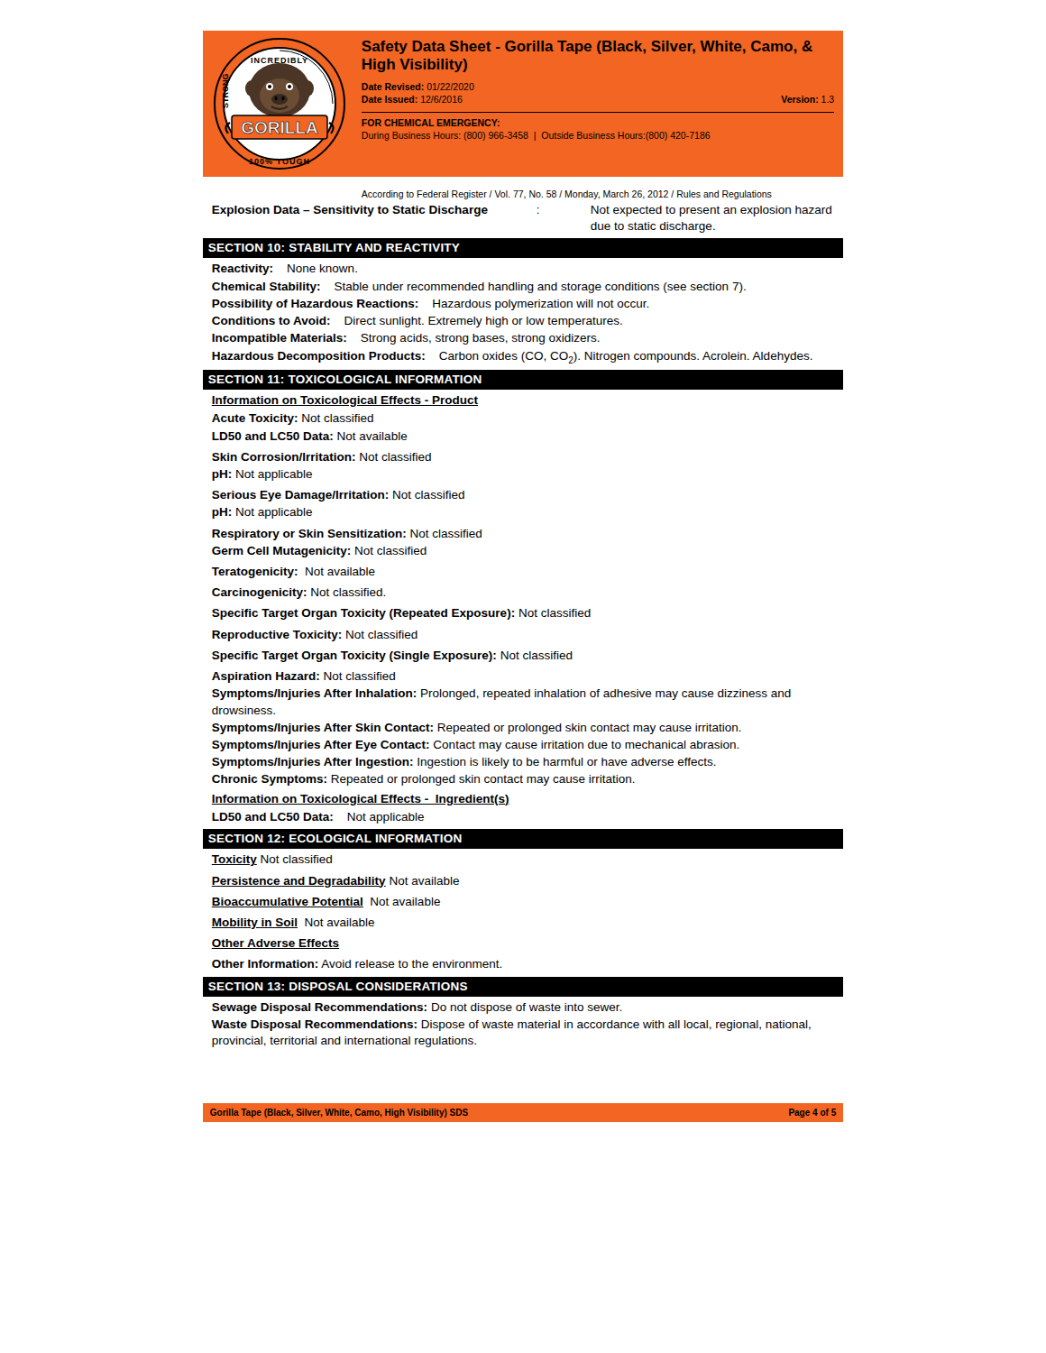INCREDIBLY 100% TOUGH STRONG GORILLA
Safety Data Sheet - Gorilla Tape (Black, Silver, White, Camo, & High Visibility)
Date Revised: 01/22/2020
Date Issued: 12/6/2016
Version: 1.3
FOR CHEMICAL EMERGENCY: During Business Hours: (800) 966-3458 | Outside Business Hours:(800) 420-7186
According to Federal Register / Vol. 77, No. 58 / Monday, March 26, 2012 / Rules and Regulations
Explosion Data – Sensitivity to Static Discharge
:
Not expected to present an explosion hazard due to static discharge.
SECTION 10: STABILITY AND REACTIVITY
Reactivity: None known.
Chemical Stability: Stable under recommended handling and storage conditions (see section 7).
Possibility of Hazardous Reactions: Hazardous polymerization will not occur.
Conditions to Avoid: Direct sunlight. Extremely high or low temperatures.
Incompatible Materials: Strong acids, strong bases, strong oxidizers.
Hazardous Decomposition Products: Carbon oxides (CO, CO2). Nitrogen compounds. Acrolein. Aldehydes.
SECTION 11: TOXICOLOGICAL INFORMATION
Information on Toxicological Effects - Product
Acute Toxicity: Not classified
LD50 and LC50 Data: Not available
Skin Corrosion/Irritation: Not classified
pH: Not applicable
Serious Eye Damage/Irritation: Not classified
pH: Not applicable
Respiratory or Skin Sensitization: Not classified
Germ Cell Mutagenicity: Not classified
Teratogenicity: Not available
Carcinogenicity: Not classified.
Specific Target Organ Toxicity (Repeated Exposure): Not classified
Reproductive Toxicity: Not classified
Specific Target Organ Toxicity (Single Exposure): Not classified
Aspiration Hazard: Not classified
Symptoms/Injuries After Inhalation: Prolonged, repeated inhalation of adhesive may cause dizziness and drowsiness.
Symptoms/Injuries After Skin Contact: Repeated or prolonged skin contact may cause irritation.
Symptoms/Injuries After Eye Contact: Contact may cause irritation due to mechanical abrasion.
Symptoms/Injuries After Ingestion: Ingestion is likely to be harmful or have adverse effects.
Chronic Symptoms: Repeated or prolonged skin contact may cause irritation.
Information on Toxicological Effects - Ingredient(s)
LD50 and LC50 Data: Not applicable
SECTION 12: ECOLOGICAL INFORMATION
Toxicity Not classified
Persistence and Degradability Not available
Bioaccumulative Potential Not available
Mobility in Soil Not available
Other Adverse Effects
Other Information: Avoid release to the environment.
SECTION 13: DISPOSAL CONSIDERATIONS
Sewage Disposal Recommendations: Do not dispose of waste into sewer.
Waste Disposal Recommendations: Dispose of waste material in accordance with all local, regional, national, provincial, territorial and international regulations.
Gorilla Tape (Black, Silver, White, Camo, High Visibility) SDS
Page 4 of 5